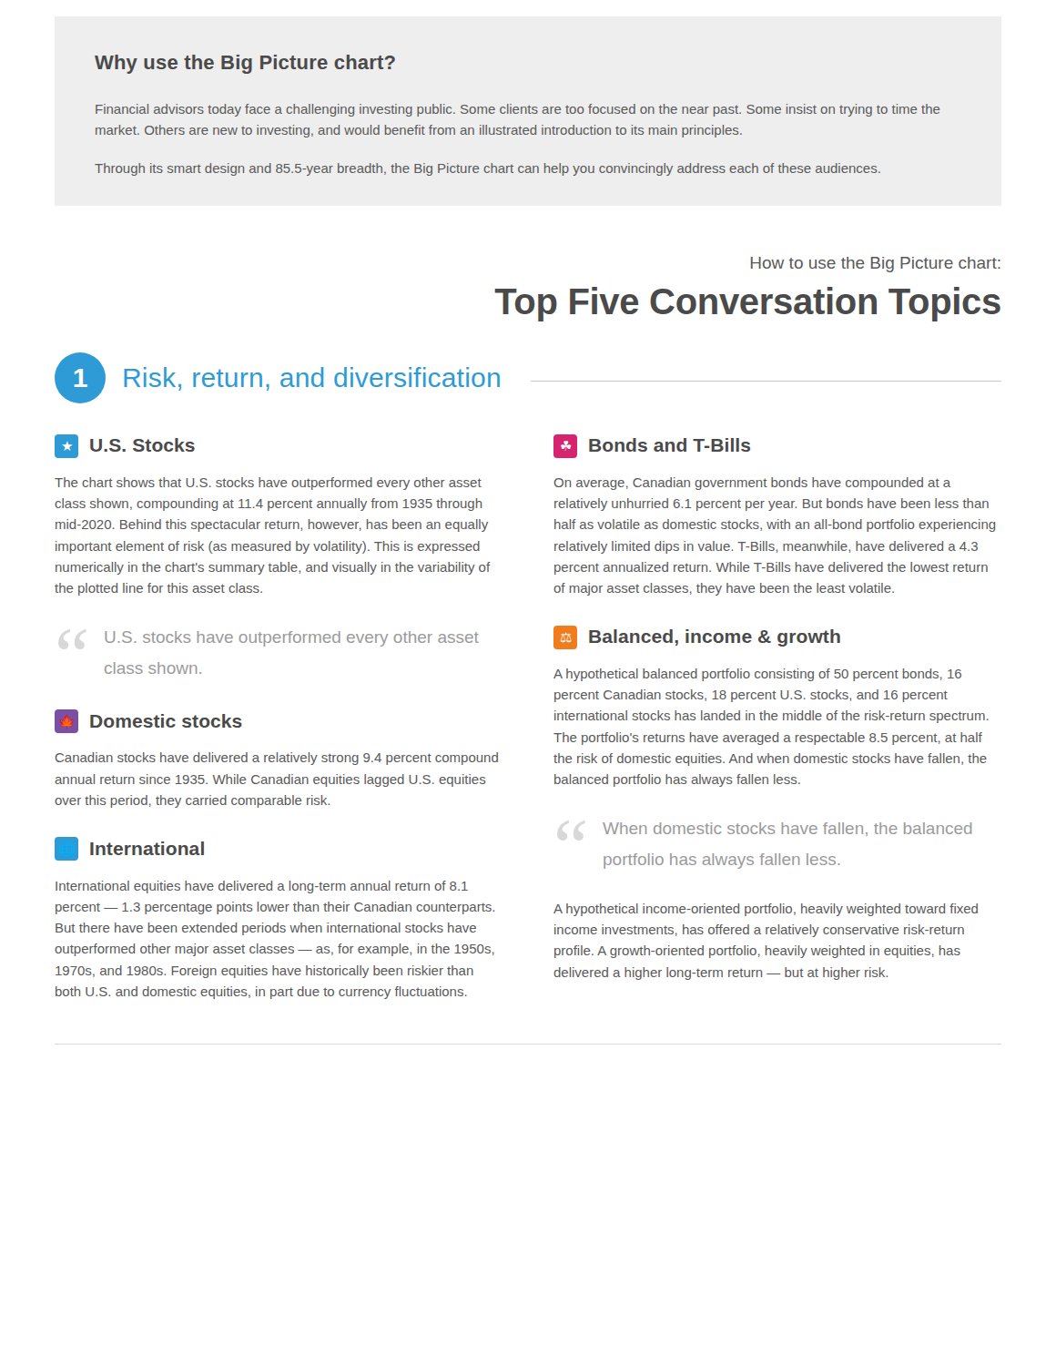Why use the Big Picture chart?
Financial advisors today face a challenging investing public. Some clients are too focused on the near past. Some insist on trying to time the market. Others are new to investing, and would benefit from an illustrated introduction to its main principles.
Through its smart design and 85.5-year breadth, the Big Picture chart can help you convincingly address each of these audiences.
How to use the Big Picture chart:
Top Five Conversation Topics
1
Risk, return, and diversification
★
U.S. Stocks
The chart shows that U.S. stocks have outperformed every other asset class shown, compounding at 11.4 percent annually from 1935 through mid-2020. Behind this spectacular return, however, has been an equally important element of risk (as measured by volatility). This is expressed numerically in the chart's summary table, and visually in the variability of the plotted line for this asset class.
U.S. stocks have outperformed every other asset class shown.
🍁
Domestic stocks
Canadian stocks have delivered a relatively strong 9.4 percent compound annual return since 1935. While Canadian equities lagged U.S. equities over this period, they carried comparable risk.
🌐
International
International equities have delivered a long-term annual return of 8.1 percent — 1.3 percentage points lower than their Canadian counterparts. But there have been extended periods when international stocks have outperformed other major asset classes — as, for example, in the 1950s, 1970s, and 1980s. Foreign equities have historically been riskier than both U.S. and domestic equities, in part due to currency fluctuations.
☘
Bonds and T-Bills
On average, Canadian government bonds have compounded at a relatively unhurried 6.1 percent per year. But bonds have been less than half as volatile as domestic stocks, with an all-bond portfolio experiencing relatively limited dips in value. T-Bills, meanwhile, have delivered a 4.3 percent annualized return. While T-Bills have delivered the lowest return of major asset classes, they have been the least volatile.
⚖
Balanced, income & growth
A hypothetical balanced portfolio consisting of 50 percent bonds, 16 percent Canadian stocks, 18 percent U.S. stocks, and 16 percent international stocks has landed in the middle of the risk-return spectrum. The portfolio's returns have averaged a respectable 8.5 percent, at half the risk of domestic equities. And when domestic stocks have fallen, the balanced portfolio has always fallen less.
When domestic stocks have fallen, the balanced portfolio has always fallen less.
A hypothetical income-oriented portfolio, heavily weighted toward fixed income investments, has offered a relatively conservative risk-return profile. A growth-oriented portfolio, heavily weighted in equities, has delivered a higher long-term return — but at higher risk.